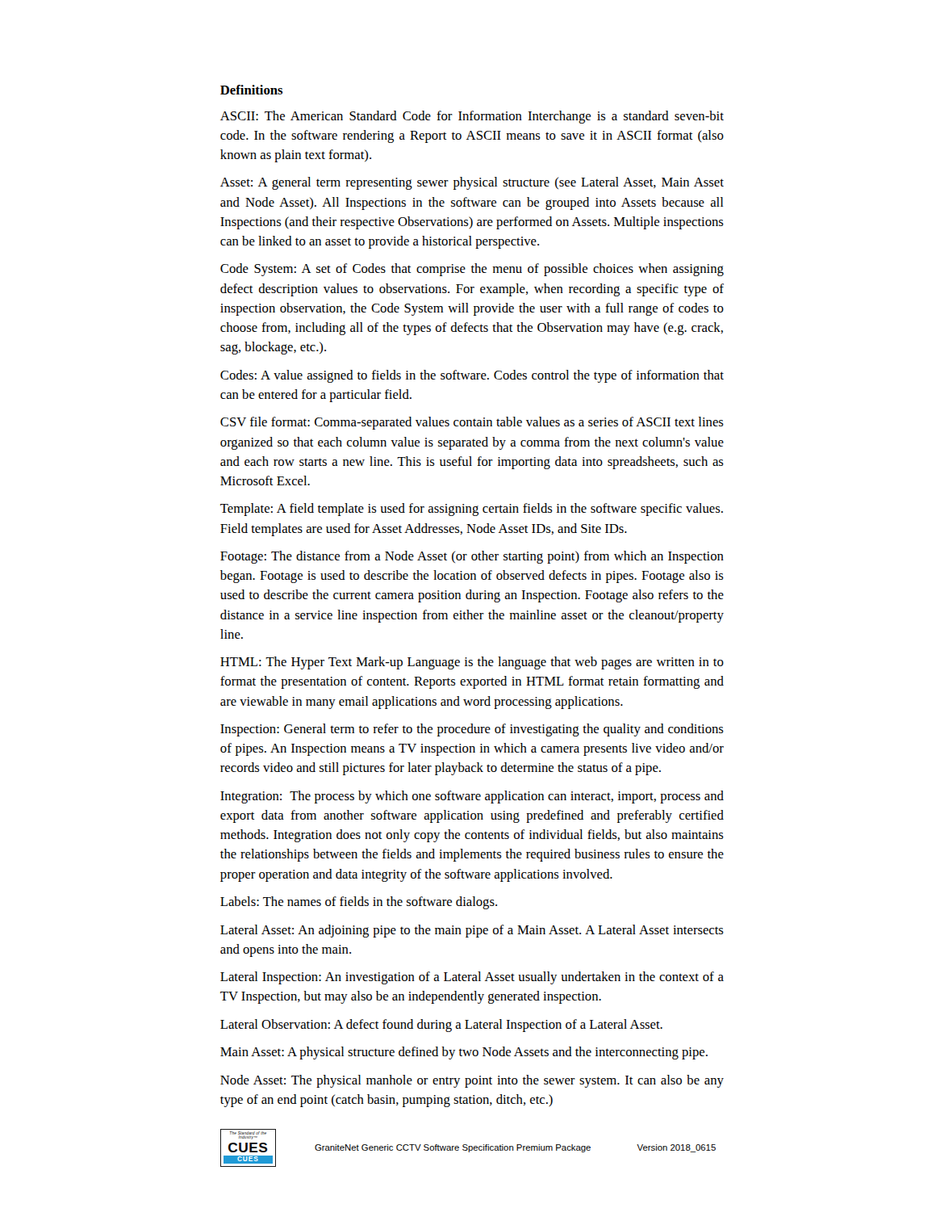Definitions
ASCII: The American Standard Code for Information Interchange is a standard seven-bit code. In the software rendering a Report to ASCII means to save it in ASCII format (also known as plain text format).
Asset: A general term representing sewer physical structure (see Lateral Asset, Main Asset and Node Asset). All Inspections in the software can be grouped into Assets because all Inspections (and their respective Observations) are performed on Assets. Multiple inspections can be linked to an asset to provide a historical perspective.
Code System: A set of Codes that comprise the menu of possible choices when assigning defect description values to observations. For example, when recording a specific type of inspection observation, the Code System will provide the user with a full range of codes to choose from, including all of the types of defects that the Observation may have (e.g. crack, sag, blockage, etc.).
Codes: A value assigned to fields in the software. Codes control the type of information that can be entered for a particular field.
CSV file format: Comma-separated values contain table values as a series of ASCII text lines organized so that each column value is separated by a comma from the next column's value and each row starts a new line. This is useful for importing data into spreadsheets, such as Microsoft Excel.
Template: A field template is used for assigning certain fields in the software specific values. Field templates are used for Asset Addresses, Node Asset IDs, and Site IDs.
Footage: The distance from a Node Asset (or other starting point) from which an Inspection began. Footage is used to describe the location of observed defects in pipes. Footage also is used to describe the current camera position during an Inspection. Footage also refers to the distance in a service line inspection from either the mainline asset or the cleanout/property line.
HTML: The Hyper Text Mark-up Language is the language that web pages are written in to format the presentation of content. Reports exported in HTML format retain formatting and are viewable in many email applications and word processing applications.
Inspection: General term to refer to the procedure of investigating the quality and conditions of pipes. An Inspection means a TV inspection in which a camera presents live video and/or records video and still pictures for later playback to determine the status of a pipe.
Integration: The process by which one software application can interact, import, process and export data from another software application using predefined and preferably certified methods. Integration does not only copy the contents of individual fields, but also maintains the relationships between the fields and implements the required business rules to ensure the proper operation and data integrity of the software applications involved.
Labels: The names of fields in the software dialogs.
Lateral Asset: An adjoining pipe to the main pipe of a Main Asset. A Lateral Asset intersects and opens into the main.
Lateral Inspection: An investigation of a Lateral Asset usually undertaken in the context of a TV Inspection, but may also be an independently generated inspection.
Lateral Observation: A defect found during a Lateral Inspection of a Lateral Asset.
Main Asset: A physical structure defined by two Node Assets and the interconnecting pipe.
Node Asset: The physical manhole or entry point into the sewer system. It can also be any type of an end point (catch basin, pumping station, ditch, etc.)
The Standard of the Industry™
CUES
CUES
GraniteNet Generic CCTV Software Specification Premium Package
Version 2018_0615